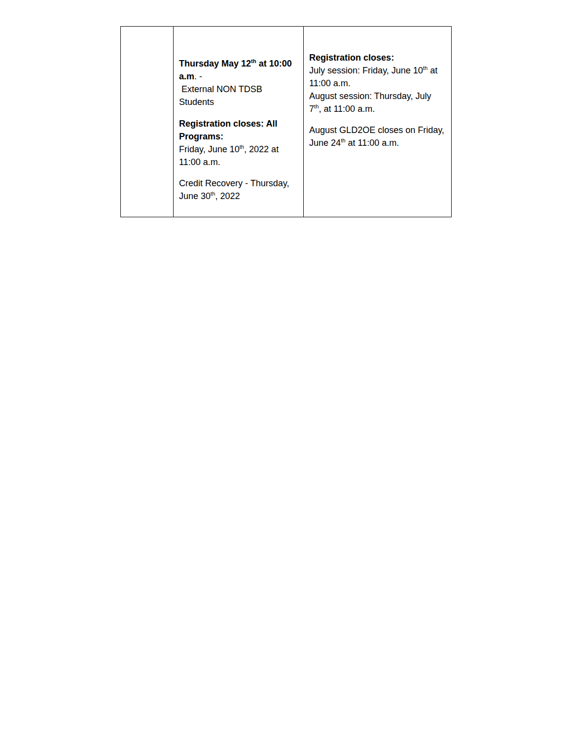| | Thursday May 12 th at 10:00 a.m . - External NON TDSB Students Registration closes: All Programs: Friday, June 10 th , 2022 at 11:00 a.m. Credit Recovery - Thursday, June 30 th , 2022 | Registration closes: July session: Friday, June 10 th at 11:00 a.m. August session: Thursday, July 7 th , at 11:00 a.m. August GLD2OE closes on Friday, June 24 th at 11:00 a.m. |